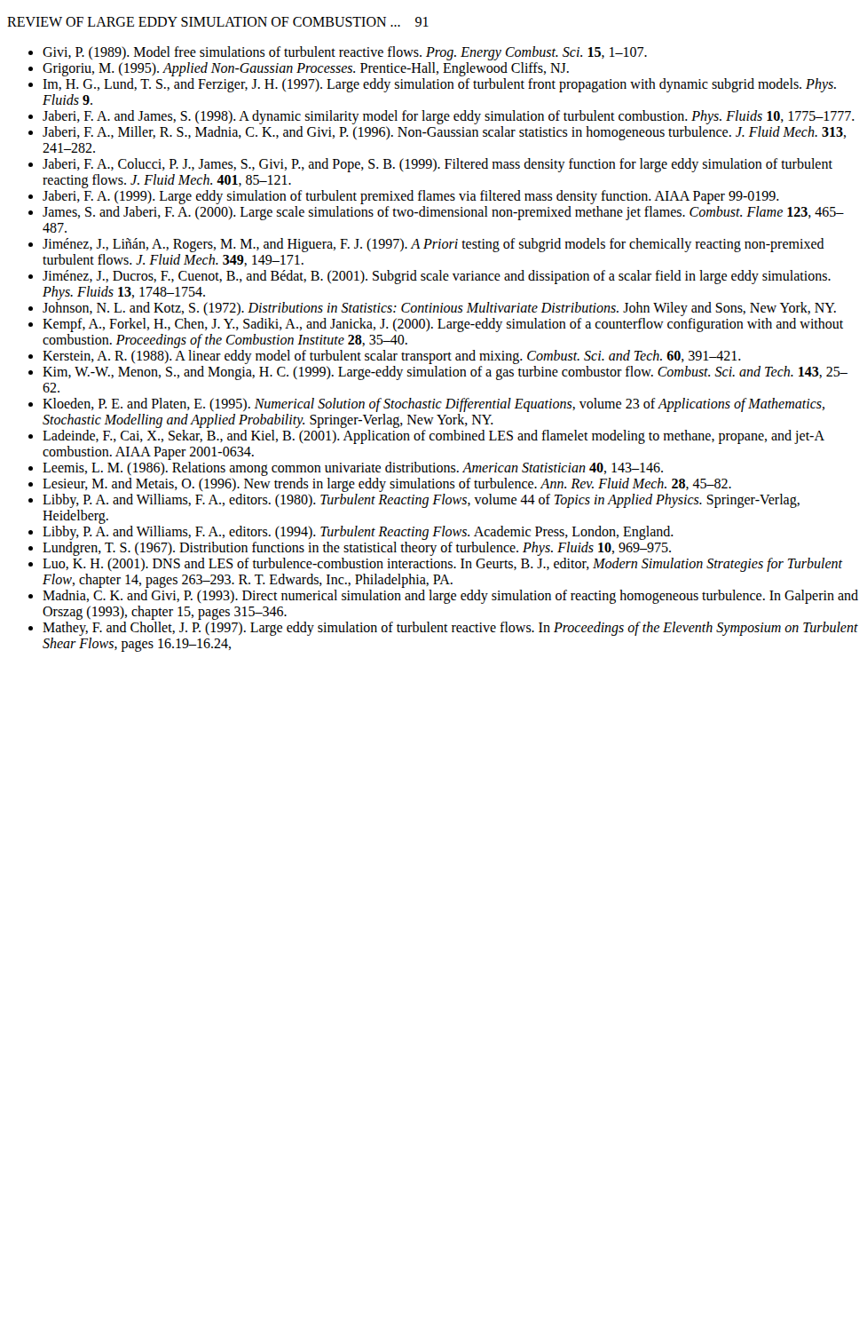REVIEW OF LARGE EDDY SIMULATION OF COMBUSTION ... 91
Givi, P. (1989). Model free simulations of turbulent reactive flows. Prog. Energy Combust. Sci. 15, 1–107.
Grigoriu, M. (1995). Applied Non-Gaussian Processes. Prentice-Hall, Englewood Cliffs, NJ.
Im, H. G., Lund, T. S., and Ferziger, J. H. (1997). Large eddy simulation of turbulent front propagation with dynamic subgrid models. Phys. Fluids 9.
Jaberi, F. A. and James, S. (1998). A dynamic similarity model for large eddy simulation of turbulent combustion. Phys. Fluids 10, 1775–1777.
Jaberi, F. A., Miller, R. S., Madnia, C. K., and Givi, P. (1996). Non-Gaussian scalar statistics in homogeneous turbulence. J. Fluid Mech. 313, 241–282.
Jaberi, F. A., Colucci, P. J., James, S., Givi, P., and Pope, S. B. (1999). Filtered mass density function for large eddy simulation of turbulent reacting flows. J. Fluid Mech. 401, 85–121.
Jaberi, F. A. (1999). Large eddy simulation of turbulent premixed flames via filtered mass density function. AIAA Paper 99-0199.
James, S. and Jaberi, F. A. (2000). Large scale simulations of two-dimensional non-premixed methane jet flames. Combust. Flame 123, 465–487.
Jiménez, J., Liñán, A., Rogers, M. M., and Higuera, F. J. (1997). A Priori testing of subgrid models for chemically reacting non-premixed turbulent flows. J. Fluid Mech. 349, 149–171.
Jiménez, J., Ducros, F., Cuenot, B., and Bédat, B. (2001). Subgrid scale variance and dissipation of a scalar field in large eddy simulations. Phys. Fluids 13, 1748–1754.
Johnson, N. L. and Kotz, S. (1972). Distributions in Statistics: Continious Multivariate Distributions. John Wiley and Sons, New York, NY.
Kempf, A., Forkel, H., Chen, J. Y., Sadiki, A., and Janicka, J. (2000). Large-eddy simulation of a counterflow configuration with and without combustion. Proceedings of the Combustion Institute 28, 35–40.
Kerstein, A. R. (1988). A linear eddy model of turbulent scalar transport and mixing. Combust. Sci. and Tech. 60, 391–421.
Kim, W.-W., Menon, S., and Mongia, H. C. (1999). Large-eddy simulation of a gas turbine combustor flow. Combust. Sci. and Tech. 143, 25–62.
Kloeden, P. E. and Platen, E. (1995). Numerical Solution of Stochastic Differential Equations, volume 23 of Applications of Mathematics, Stochastic Modelling and Applied Probability. Springer-Verlag, New York, NY.
Ladeinde, F., Cai, X., Sekar, B., and Kiel, B. (2001). Application of combined LES and flamelet modeling to methane, propane, and jet-A combustion. AIAA Paper 2001-0634.
Leemis, L. M. (1986). Relations among common univariate distributions. American Statistician 40, 143–146.
Lesieur, M. and Metais, O. (1996). New trends in large eddy simulations of turbulence. Ann. Rev. Fluid Mech. 28, 45–82.
Libby, P. A. and Williams, F. A., editors. (1980). Turbulent Reacting Flows, volume 44 of Topics in Applied Physics. Springer-Verlag, Heidelberg.
Libby, P. A. and Williams, F. A., editors. (1994). Turbulent Reacting Flows. Academic Press, London, England.
Lundgren, T. S. (1967). Distribution functions in the statistical theory of turbulence. Phys. Fluids 10, 969–975.
Luo, K. H. (2001). DNS and LES of turbulence-combustion interactions. In Geurts, B. J., editor, Modern Simulation Strategies for Turbulent Flow, chapter 14, pages 263–293. R. T. Edwards, Inc., Philadelphia, PA.
Madnia, C. K. and Givi, P. (1993). Direct numerical simulation and large eddy simulation of reacting homogeneous turbulence. In Galperin and Orszag (1993), chapter 15, pages 315–346.
Mathey, F. and Chollet, J. P. (1997). Large eddy simulation of turbulent reactive flows. In Proceedings of the Eleventh Symposium on Turbulent Shear Flows, pages 16.19–16.24,